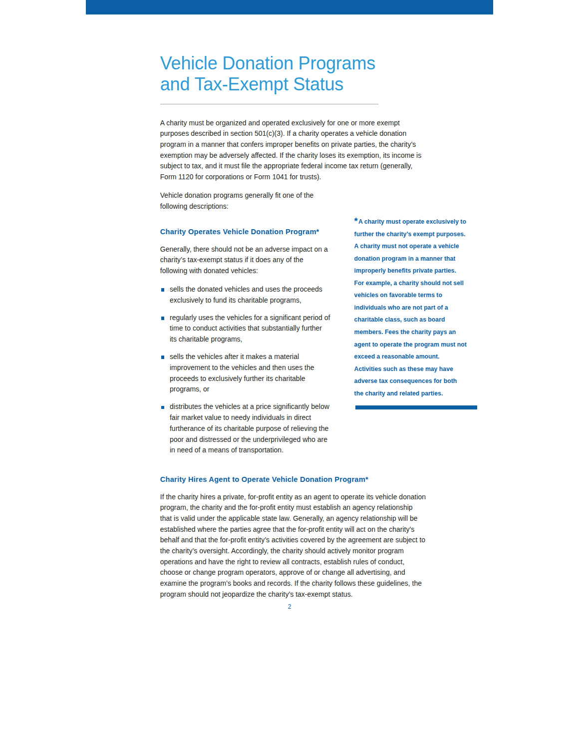Vehicle Donation Programs
and Tax-Exempt Status
A charity must be organized and operated exclusively for one or more exempt purposes described in section 501(c)(3). If a charity operates a vehicle donation program in a manner that confers improper benefits on private parties, the charity’s exemption may be adversely affected. If the charity loses its exemption, its income is subject to tax, and it must file the appropriate federal income tax return (generally, Form 1120 for corporations or Form 1041 for trusts).
Vehicle donation programs generally fit one of the following descriptions:
*A charity must operate exclusively to further the charity’s exempt purposes. A charity must not operate a vehicle donation program in a manner that improperly benefits private parties. For example, a charity should not sell vehicles on favorable terms to individuals who are not part of a charitable class, such as board members. Fees the charity pays an agent to operate the program must not exceed a reasonable amount. Activities such as these may have adverse tax consequences for both the charity and related parties.
Charity Operates Vehicle Donation Program*
Generally, there should not be an adverse impact on a charity’s tax-exempt status if it does any of the following with donated vehicles:
sells the donated vehicles and uses the proceeds exclusively to fund its charitable programs,
regularly uses the vehicles for a significant period of time to conduct activities that substantially further its charitable programs,
sells the vehicles after it makes a material improvement to the vehicles and then uses the proceeds to exclusively further its charitable programs, or
distributes the vehicles at a price significantly below fair market value to needy individuals in direct furtherance of its charitable purpose of relieving the poor and distressed or the underprivileged who are in need of a means of transportation.
Charity Hires Agent to Operate Vehicle Donation Program*
If the charity hires a private, for-profit entity as an agent to operate its vehicle donation program, the charity and the for-profit entity must establish an agency relationship that is valid under the applicable state law. Generally, an agency relationship will be established where the parties agree that the for-profit entity will act on the charity’s behalf and that the for-profit entity’s activities covered by the agreement are subject to the charity’s oversight. Accordingly, the charity should actively monitor program operations and have the right to review all contracts, establish rules of conduct, choose or change program operators, approve of or change all advertising, and examine the program’s books and records. If the charity follows these guidelines, the program should not jeopardize the charity’s tax-exempt status.
2